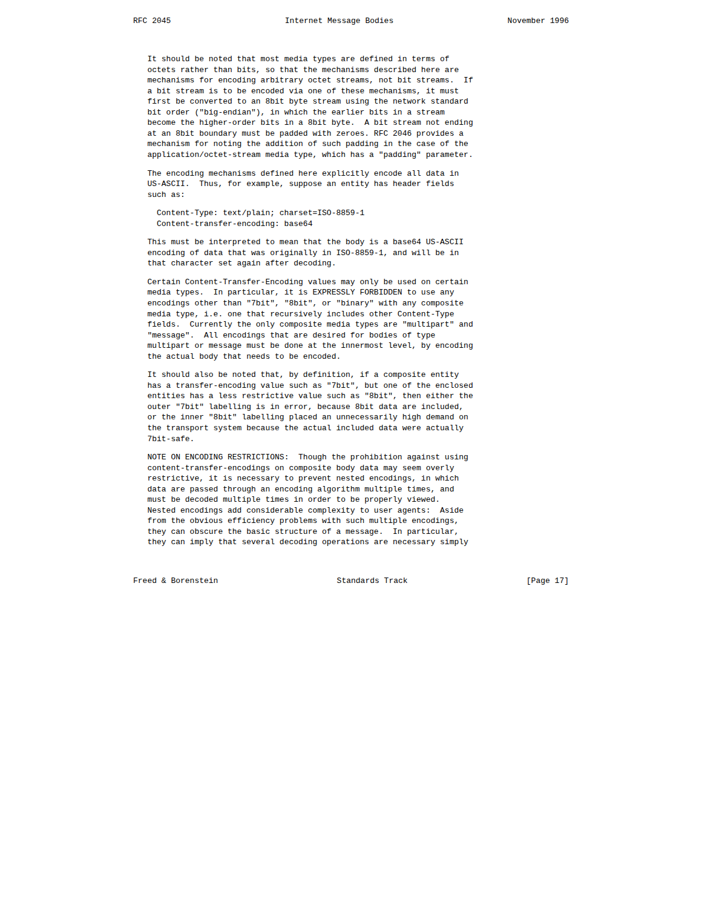RFC 2045 Internet Message Bodies November 1996
It should be noted that most media types are defined in terms of octets rather than bits, so that the mechanisms described here are mechanisms for encoding arbitrary octet streams, not bit streams. If a bit stream is to be encoded via one of these mechanisms, it must first be converted to an 8bit byte stream using the network standard bit order ("big-endian"), in which the earlier bits in a stream become the higher-order bits in a 8bit byte. A bit stream not ending at an 8bit boundary must be padded with zeroes. RFC 2046 provides a mechanism for noting the addition of such padding in the case of the application/octet-stream media type, which has a "padding" parameter.
The encoding mechanisms defined here explicitly encode all data in US-ASCII. Thus, for example, suppose an entity has header fields such as:
Content-Type: text/plain; charset=ISO-8859-1
Content-transfer-encoding: base64
This must be interpreted to mean that the body is a base64 US-ASCII encoding of data that was originally in ISO-8859-1, and will be in that character set again after decoding.
Certain Content-Transfer-Encoding values may only be used on certain media types. In particular, it is EXPRESSLY FORBIDDEN to use any encodings other than "7bit", "8bit", or "binary" with any composite media type, i.e. one that recursively includes other Content-Type fields. Currently the only composite media types are "multipart" and "message". All encodings that are desired for bodies of type multipart or message must be done at the innermost level, by encoding the actual body that needs to be encoded.
It should also be noted that, by definition, if a composite entity has a transfer-encoding value such as "7bit", but one of the enclosed entities has a less restrictive value such as "8bit", then either the outer "7bit" labelling is in error, because 8bit data are included, or the inner "8bit" labelling placed an unnecessarily high demand on the transport system because the actual included data were actually 7bit-safe.
NOTE ON ENCODING RESTRICTIONS: Though the prohibition against using content-transfer-encodings on composite body data may seem overly restrictive, it is necessary to prevent nested encodings, in which data are passed through an encoding algorithm multiple times, and must be decoded multiple times in order to be properly viewed. Nested encodings add considerable complexity to user agents: Aside from the obvious efficiency problems with such multiple encodings, they can obscure the basic structure of a message. In particular, they can imply that several decoding operations are necessary simply
Freed & Borenstein Standards Track [Page 17]